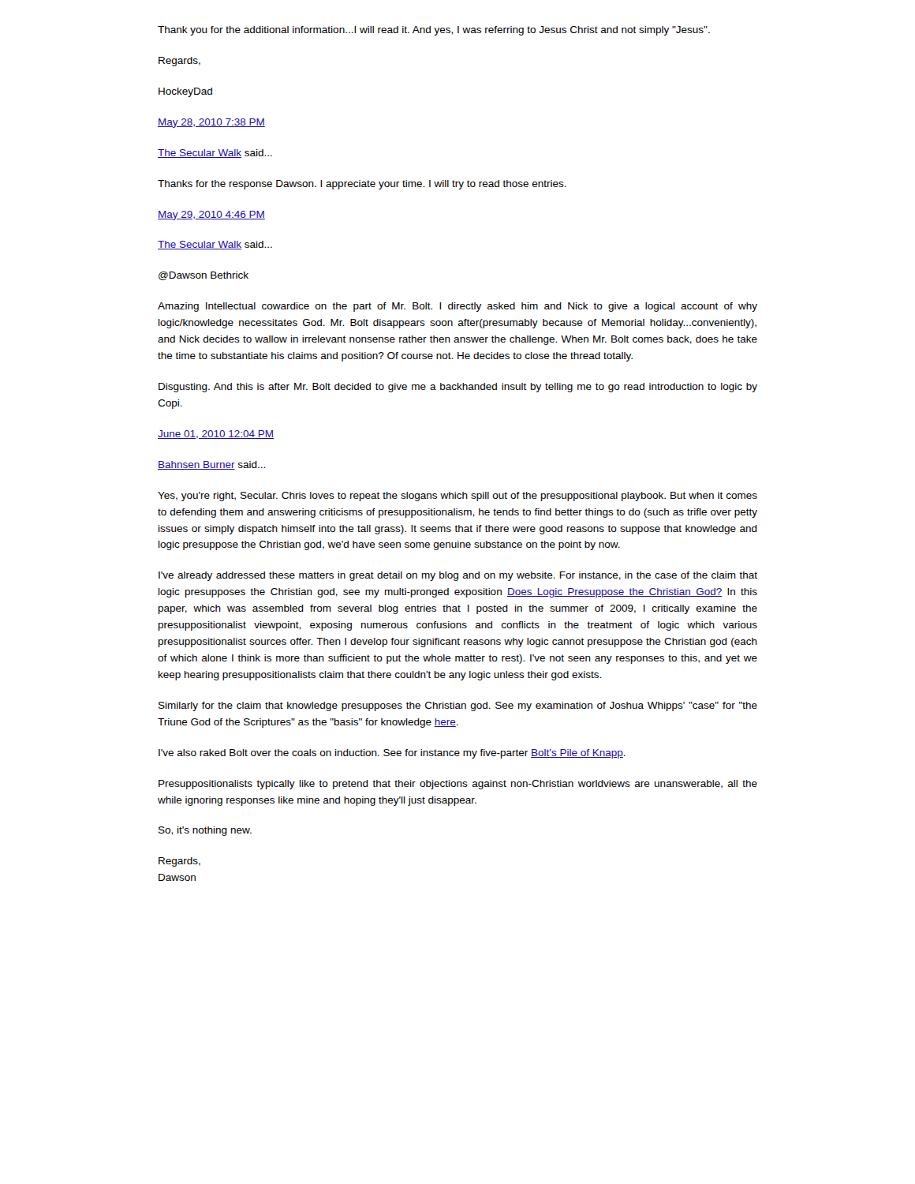Thank you for the additional information...I will read it. And yes, I was referring to Jesus Christ and not simply "Jesus".
Regards,
HockeyDad
May 28, 2010 7:38 PM
The Secular Walk said...
Thanks for the response Dawson. I appreciate your time. I will try to read those entries.
May 29, 2010 4:46 PM
The Secular Walk said...
@Dawson Bethrick
Amazing Intellectual cowardice on the part of Mr. Bolt. I directly asked him and Nick to give a logical account of why logic/knowledge necessitates God. Mr. Bolt disappears soon after(presumably because of Memorial holiday...conveniently), and Nick decides to wallow in irrelevant nonsense rather then answer the challenge. When Mr. Bolt comes back, does he take the time to substantiate his claims and position? Of course not. He decides to close the thread totally.
Disgusting. And this is after Mr. Bolt decided to give me a backhanded insult by telling me to go read introduction to logic by Copi.
June 01, 2010 12:04 PM
Bahnsen Burner said...
Yes, you're right, Secular. Chris loves to repeat the slogans which spill out of the presuppositional playbook. But when it comes to defending them and answering criticisms of presuppositionalism, he tends to find better things to do (such as trifle over petty issues or simply dispatch himself into the tall grass). It seems that if there were good reasons to suppose that knowledge and logic presuppose the Christian god, we'd have seen some genuine substance on the point by now.
I've already addressed these matters in great detail on my blog and on my website. For instance, in the case of the claim that logic presupposes the Christian god, see my multi-pronged exposition Does Logic Presuppose the Christian God? In this paper, which was assembled from several blog entries that I posted in the summer of 2009, I critically examine the presuppositionalist viewpoint, exposing numerous confusions and conflicts in the treatment of logic which various presuppositionalist sources offer. Then I develop four significant reasons why logic cannot presuppose the Christian god (each of which alone I think is more than sufficient to put the whole matter to rest). I've not seen any responses to this, and yet we keep hearing presuppositionalists claim that there couldn't be any logic unless their god exists.
Similarly for the claim that knowledge presupposes the Christian god. See my examination of Joshua Whipps' "case" for "the Triune God of the Scriptures" as the "basis" for knowledge here.
I've also raked Bolt over the coals on induction. See for instance my five-parter Bolt's Pile of Knapp.
Presuppositionalists typically like to pretend that their objections against non-Christian worldviews are unanswerable, all the while ignoring responses like mine and hoping they'll just disappear.
So, it's nothing new.
Regards,
Dawson